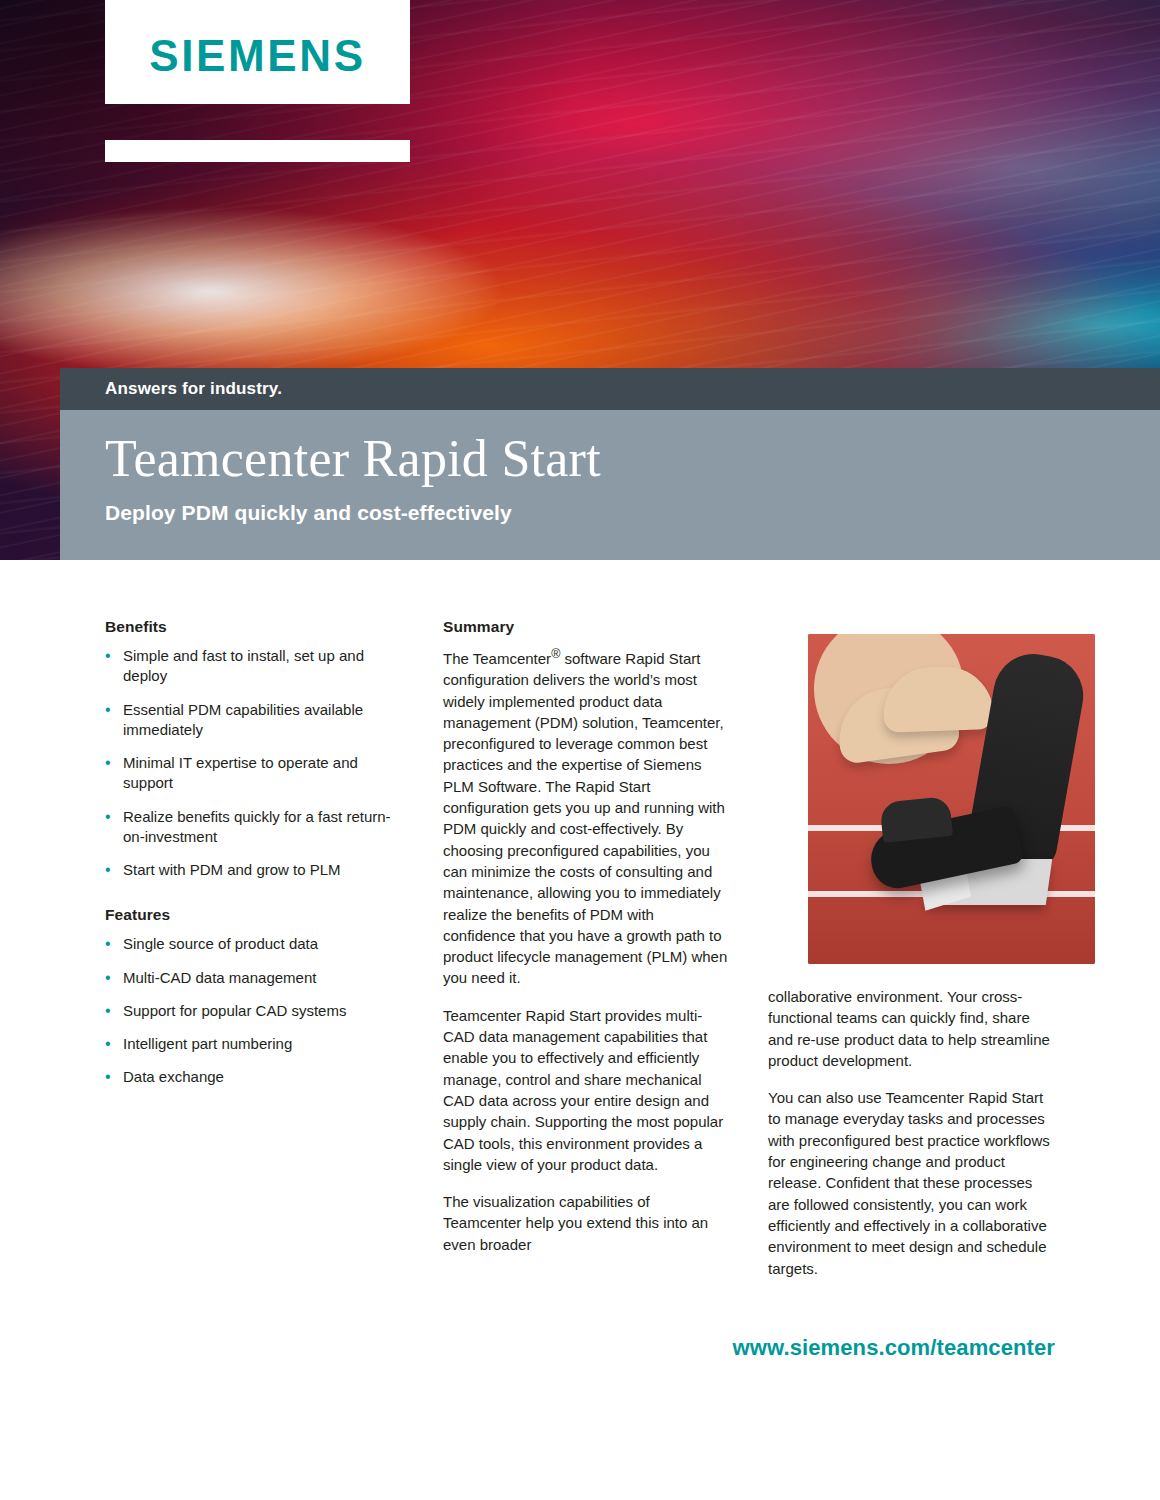SIEMENS
Answers for industry.
Teamcenter Rapid Start
Deploy PDM quickly and cost-effectively
Benefits
Simple and fast to install, set up and deploy
Essential PDM capabilities available immediately
Minimal IT expertise to operate and support
Realize benefits quickly for a fast return-on-investment
Start with PDM and grow to PLM
Features
Single source of product data
Multi-CAD data management
Support for popular CAD systems
Intelligent part numbering
Data exchange
Summary
The Teamcenter® software Rapid Start configuration delivers the world’s most widely implemented product data management (PDM) solution, Teamcenter, preconfigured to leverage common best practices and the expertise of Siemens PLM Software. The Rapid Start configuration gets you up and running with PDM quickly and cost-effectively. By choosing preconfigured capabilities, you can minimize the costs of consulting and maintenance, allowing you to immediately realize the benefits of PDM with confidence that you have a growth path to product lifecycle management (PLM) when you need it.
Teamcenter Rapid Start provides multi-CAD data management capabilities that enable you to effectively and efficiently manage, control and share mechanical CAD data across your entire design and supply chain. Supporting the most popular CAD tools, this environment provides a single view of your product data.
The visualization capabilities of Teamcenter help you extend this into an even broader
collaborative environment. Your cross-functional teams can quickly find, share and re-use product data to help streamline product development.
You can also use Teamcenter Rapid Start to manage everyday tasks and processes with preconfigured best practice workflows for engineering change and product release. Confident that these processes are followed consistently, you can work efficiently and effectively in a collaborative environment to meet design and schedule targets.
www.siemens.com/teamcenter